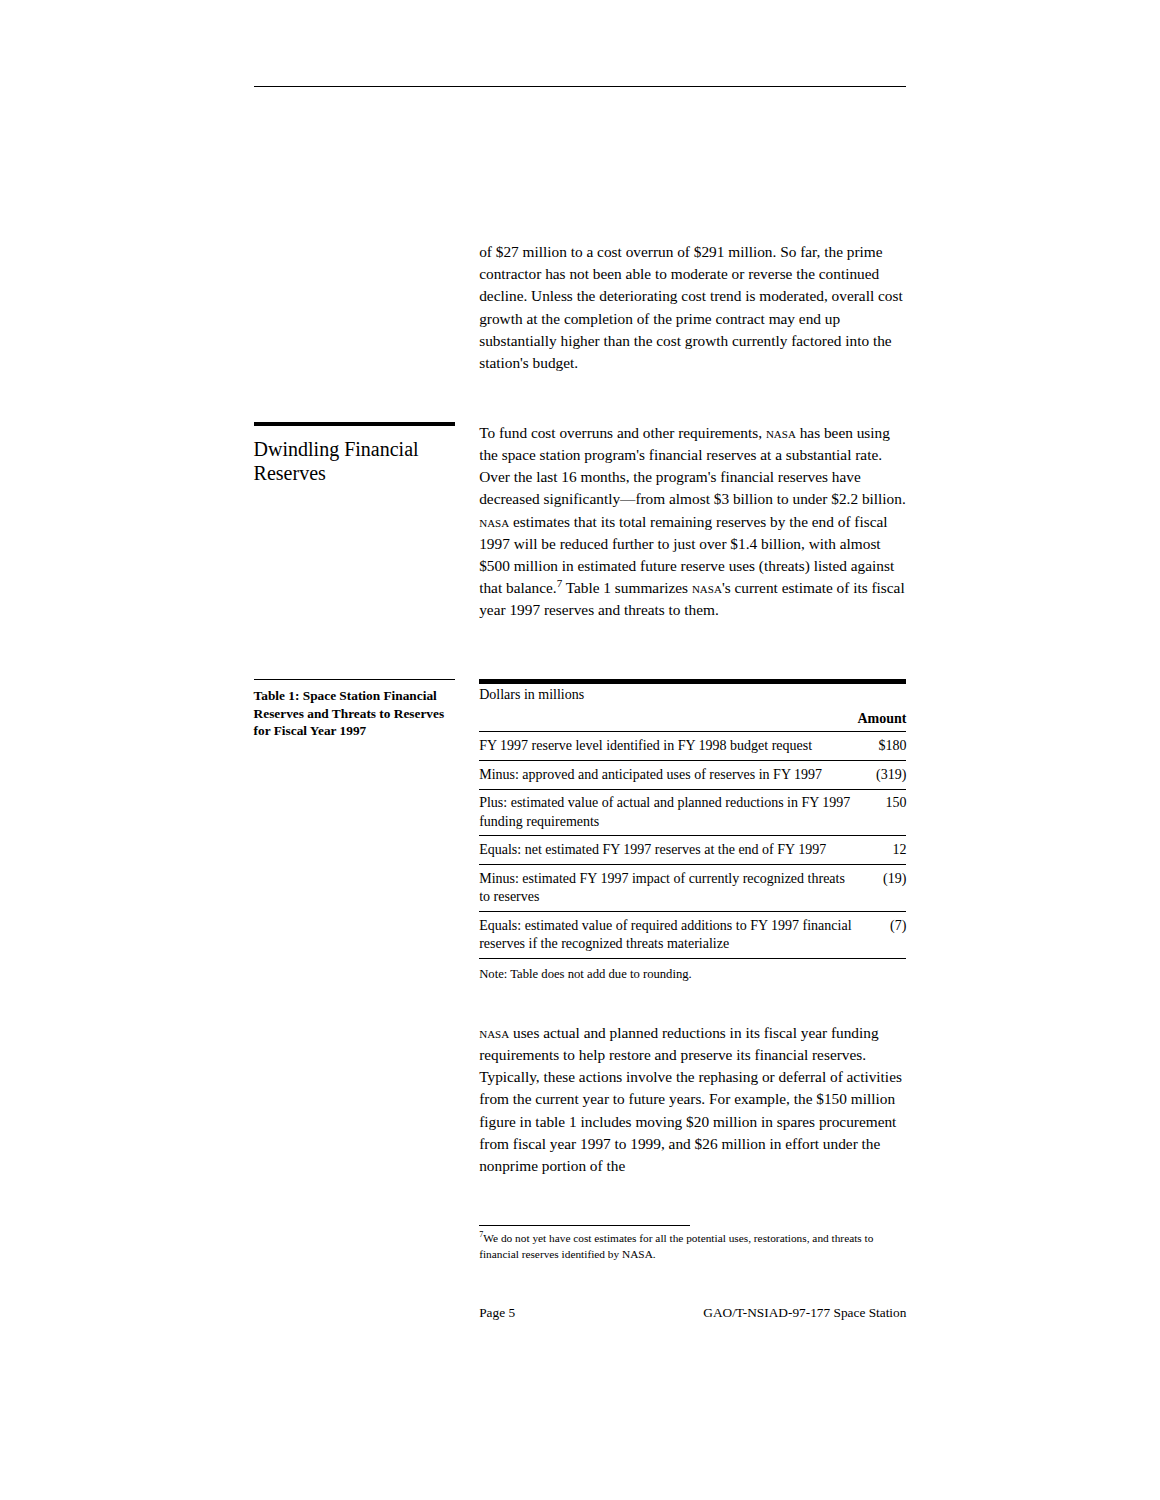of $27 million to a cost overrun of $291 million. So far, the prime contractor has not been able to moderate or reverse the continued decline. Unless the deteriorating cost trend is moderated, overall cost growth at the completion of the prime contract may end up substantially higher than the cost growth currently factored into the station's budget.
Dwindling Financial Reserves
To fund cost overruns and other requirements, nasa has been using the space station program's financial reserves at a substantial rate. Over the last 16 months, the program's financial reserves have decreased significantly—from almost $3 billion to under $2.2 billion. nasa estimates that its total remaining reserves by the end of fiscal 1997 will be reduced further to just over $1.4 billion, with almost $500 million in estimated future reserve uses (threats) listed against that balance.7 Table 1 summarizes nasa's current estimate of its fiscal year 1997 reserves and threats to them.
Table 1: Space Station Financial Reserves and Threats to Reserves for Fiscal Year 1997
Dollars in millions
| | Amount |
| --- | --- |
| FY 1997 reserve level identified in FY 1998 budget request | $180 |
| Minus: approved and anticipated uses of reserves in FY 1997 | (319) |
| Plus: estimated value of actual and planned reductions in FY 1997 funding requirements | 150 |
| Equals: net estimated FY 1997 reserves at the end of FY 1997 | 12 |
| Minus: estimated FY 1997 impact of currently recognized threats to reserves | (19) |
| Equals: estimated value of required additions to FY 1997 financial reserves if the recognized threats materialize | (7) |
Note: Table does not add due to rounding.
nasa uses actual and planned reductions in its fiscal year funding requirements to help restore and preserve its financial reserves. Typically, these actions involve the rephasing or deferral of activities from the current year to future years. For example, the $150 million figure in table 1 includes moving $20 million in spares procurement from fiscal year 1997 to 1999, and $26 million in effort under the nonprime portion of the
7We do not yet have cost estimates for all the potential uses, restorations, and threats to financial reserves identified by NASA.
Page 5 GAO/T-NSIAD-97-177 Space Station